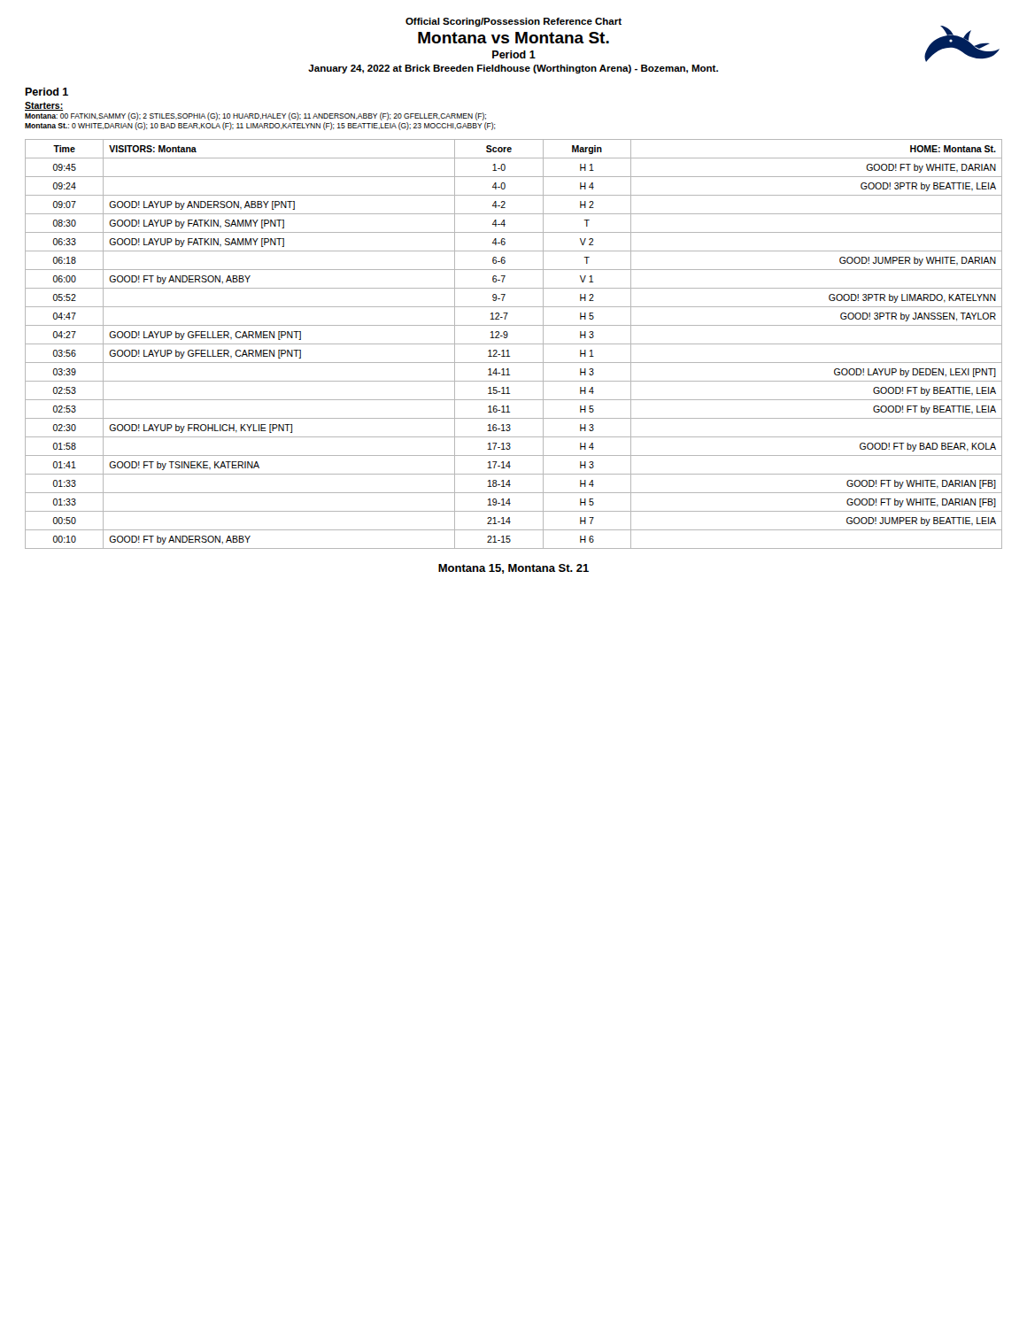Official Scoring/Possession Reference Chart
Montana vs Montana St.
Period 1
January 24, 2022 at Brick Breeden Fieldhouse (Worthington Arena) - Bozeman, Mont.
Period 1
Starters:
Montana: 00 FATKIN,SAMMY (G); 2 STILES,SOPHIA (G); 10 HUARD,HALEY (G); 11 ANDERSON,ABBY (F); 20 GFELLER,CARMEN (F);
Montana St.: 0 WHITE,DARIAN (G); 10 BAD BEAR,KOLA (F); 11 LIMARDO,KATELYNN (F); 15 BEATTIE,LEIA (G); 23 MOCCHI,GABBY (F);
| Time | VISITORS: Montana | Score | Margin | HOME: Montana St. |
| --- | --- | --- | --- | --- |
| 09:45 | | 1-0 | H 1 | GOOD! FT by WHITE, DARIAN |
| 09:24 | | 4-0 | H 4 | GOOD! 3PTR by BEATTIE, LEIA |
| 09:07 | GOOD! LAYUP by ANDERSON, ABBY [PNT] | 4-2 | H 2 | |
| 08:30 | GOOD! LAYUP by FATKIN, SAMMY [PNT] | 4-4 | T | |
| 06:33 | GOOD! LAYUP by FATKIN, SAMMY [PNT] | 4-6 | V 2 | |
| 06:18 | | 6-6 | T | GOOD! JUMPER by WHITE, DARIAN |
| 06:00 | GOOD! FT by ANDERSON, ABBY | 6-7 | V 1 | |
| 05:52 | | 9-7 | H 2 | GOOD! 3PTR by LIMARDO, KATELYNN |
| 04:47 | | 12-7 | H 5 | GOOD! 3PTR by JANSSEN, TAYLOR |
| 04:27 | GOOD! LAYUP by GFELLER, CARMEN [PNT] | 12-9 | H 3 | |
| 03:56 | GOOD! LAYUP by GFELLER, CARMEN [PNT] | 12-11 | H 1 | |
| 03:39 | | 14-11 | H 3 | GOOD! LAYUP by DEDEN, LEXI [PNT] |
| 02:53 | | 15-11 | H 4 | GOOD! FT by BEATTIE, LEIA |
| 02:53 | | 16-11 | H 5 | GOOD! FT by BEATTIE, LEIA |
| 02:30 | GOOD! LAYUP by FROHLICH, KYLIE [PNT] | 16-13 | H 3 | |
| 01:58 | | 17-13 | H 4 | GOOD! FT by BAD BEAR, KOLA |
| 01:41 | GOOD! FT by TSINEKE, KATERINA | 17-14 | H 3 | |
| 01:33 | | 18-14 | H 4 | GOOD! FT by WHITE, DARIAN [FB] |
| 01:33 | | 19-14 | H 5 | GOOD! FT by WHITE, DARIAN [FB] |
| 00:50 | | 21-14 | H 7 | GOOD! JUMPER by BEATTIE, LEIA |
| 00:10 | GOOD! FT by ANDERSON, ABBY | 21-15 | H 6 | |
Montana 15, Montana St. 21